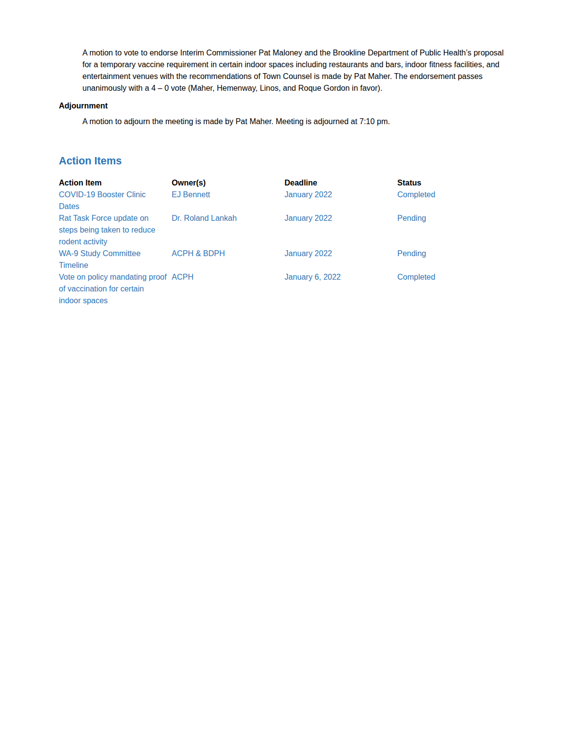A motion to vote to endorse Interim Commissioner Pat Maloney and the Brookline Department of Public Health’s proposal for a temporary vaccine requirement in certain indoor spaces including restaurants and bars, indoor fitness facilities, and entertainment venues with the recommendations of Town Counsel is made by Pat Maher. The endorsement passes unanimously with a 4 – 0 vote (Maher, Hemenway, Linos, and Roque Gordon in favor).
Adjournment
A motion to adjourn the meeting is made by Pat Maher. Meeting is adjourned at 7:10 pm.
Action Items
| Action Item | Owner(s) | Deadline | Status |
| --- | --- | --- | --- |
| COVID-19 Booster Clinic Dates | EJ Bennett | January 2022 | Completed |
| Rat Task Force update on steps being taken to reduce rodent activity | Dr. Roland Lankah | January 2022 | Pending |
| WA-9 Study Committee Timeline | ACPH & BDPH | January 2022 | Pending |
| Vote on policy mandating proof of vaccination for certain indoor spaces | ACPH | January 6, 2022 | Completed |